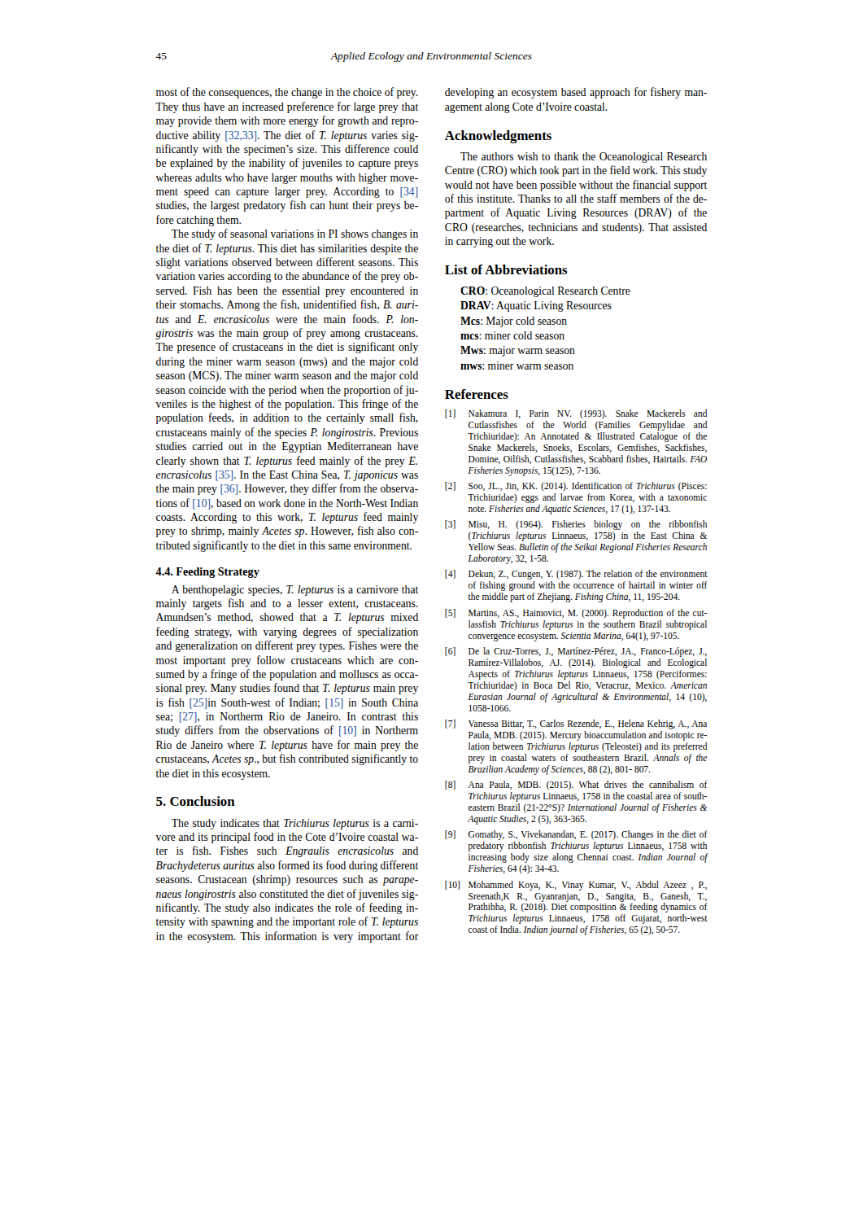45
Applied Ecology and Environmental Sciences
most of the consequences, the change in the choice of prey. They thus have an increased preference for large prey that may provide them with more energy for growth and reproductive ability [32,33]. The diet of T. lepturus varies significantly with the specimen’s size. This difference could be explained by the inability of juveniles to capture preys whereas adults who have larger mouths with higher movement speed can capture larger prey. According to [34] studies, the largest predatory fish can hunt their preys before catching them.
The study of seasonal variations in PI shows changes in the diet of T. lepturus. This diet has similarities despite the slight variations observed between different seasons. This variation varies according to the abundance of the prey observed. Fish has been the essential prey encountered in their stomachs. Among the fish, unidentified fish, B. auritus and E. encrasicolus were the main foods. P. longirostris was the main group of prey among crustaceans. The presence of crustaceans in the diet is significant only during the miner warm season (mws) and the major cold season (MCS). The miner warm season and the major cold season coincide with the period when the proportion of juveniles is the highest of the population. This fringe of the population feeds, in addition to the certainly small fish, crustaceans mainly of the species P. longirostris. Previous studies carried out in the Egyptian Mediterranean have clearly shown that T. lepturus feed mainly of the prey E. encrasicolus [35]. In the East China Sea, T. japonicus was the main prey [36]. However, they differ from the observations of [10], based on work done in the North-West Indian coasts. According to this work, T. lepturus feed mainly prey to shrimp, mainly Acetes sp. However, fish also contributed significantly to the diet in this same environment.
4.4. Feeding Strategy
A benthopelagic species, T. lepturus is a carnivore that mainly targets fish and to a lesser extent, crustaceans. Amundsen’s method, showed that a T. lepturus mixed feeding strategy, with varying degrees of specialization and generalization on different prey types. Fishes were the most important prey follow crustaceans which are consumed by a fringe of the population and molluscs as occasional prey. Many studies found that T. lepturus main prey is fish [25] in South-west of Indian; [15] in South China sea; [27], in Northerm Rio de Janeiro. In contrast this study differs from the observations of [10] in Northerm Rio de Janeiro where T. lepturus have for main prey the crustaceans, Acetes sp., but fish contributed significantly to the diet in this ecosystem.
5. Conclusion
The study indicates that Trichiurus lepturus is a carnivore and its principal food in the Cote d’Ivoire coastal water is fish. Fishes such Engraulis encrasicolus and Brachydeterus auritus also formed its food during different seasons. Crustacean (shrimp) resources such as parapenaeus longirostris also constituted the diet of juveniles significantly. The study also indicates the role of feeding intensity with spawning and the important role of T. lepturus in the ecosystem. This information is very important for developing an ecosystem based approach for fishery management along Cote d’Ivoire coastal.
Acknowledgments
The authors wish to thank the Oceanological Research Centre (CRO) which took part in the field work. This study would not have been possible without the financial support of this institute. Thanks to all the staff members of the department of Aquatic Living Resources (DRAV) of the CRO (researches, technicians and students). That assisted in carrying out the work.
List of Abbreviations
CRO: Oceanological Research Centre
DRAV: Aquatic Living Resources
Mcs: Major cold season
mcs: miner cold season
Mws: major warm season
mws: miner warm season
References
Nakamura I, Parin NV. (1993). Snake Mackerels and Cutlassfishes of the World (Families Gempylidae and Trichiuridae): An Annotated & Illustrated Catalogue of the Snake Mackerels, Snoeks, Escolars, Gemfishes, Sackfishes, Domine, Oilfish, Cutlassfishes, Scabbard fishes, Hairtails. FAO Fisheries Synopsis, 15(125), 7-136.
Soo, JL., Jin, KK. (2014). Identification of Trichiurus (Pisces: Trichiuridae) eggs and larvae from Korea, with a taxonomic note. Fisheries and Aquatic Sciences, 17 (1), 137-143.
Misu, H. (1964). Fisheries biology on the ribbonfish (Trichiurus lepturus Linnaeus, 1758) in the East China & Yellow Seas. Bulletin of the Seikai Regional Fisheries Research Laboratory, 32, 1-58.
Dekun, Z., Cungen, Y. (1987). The relation of the environment of fishing ground with the occurrence of hairtail in winter off the middle part of Zhejiang. Fishing China, 11, 195-204.
Martins, AS., Haimovici, M. (2000). Reproduction of the cutlassfish Trichiurus lepturus in the southern Brazil subtropical convergence ecosystem. Scientia Marina, 64(1), 97-105.
De la Cruz-Torres, J., Martínez-Pérez, JA., Franco-López, J., Ramírez-Villalobos, AJ. (2014). Biological and Ecological Aspects of Trichiurus lepturus Linnaeus, 1758 (Perciformes: Trichiuridae) in Boca Del Rio, Veracruz, Mexico. American Eurasian Journal of Agricultural & Environmental, 14 (10), 1058-1066.
Vanessa Bittar, T., Carlos Rezende, E., Helena Kehrig, A., Ana Paula, MDB. (2015). Mercury bioaccumulation and isotopic relation between Trichiurus lepturus (Teleostei) and its preferred prey in coastal waters of southeastern Brazil. Annals of the Brazilian Academy of Sciences, 88 (2), 801- 807.
Ana Paula, MDB. (2015). What drives the cannibalism of Trichiurus lepturus Linnaeus, 1758 in the coastal area of southeastern Brazil (21-22°S)? International Journal of Fisheries & Aquatic Studies, 2 (5), 363-365.
Gomathy, S., Vivekanandan, E. (2017). Changes in the diet of predatory ribbonfish Trichiurus lepturus Linnaeus, 1758 with increasing body size along Chennai coast. Indian Journal of Fisheries, 64 (4): 34-43.
Mohammed Koya, K., Vinay Kumar, V., Abdul Azeez , P., Sreenath,K R., Gyanranjan, D., Sangita, B., Ganesh, T., Prathibha, R. (2018). Diet composition & feeding dynamics of Trichiurus lepturus Linnaeus, 1758 off Gujarat, north-west coast of India. Indian journal of Fisheries, 65 (2), 50-57.